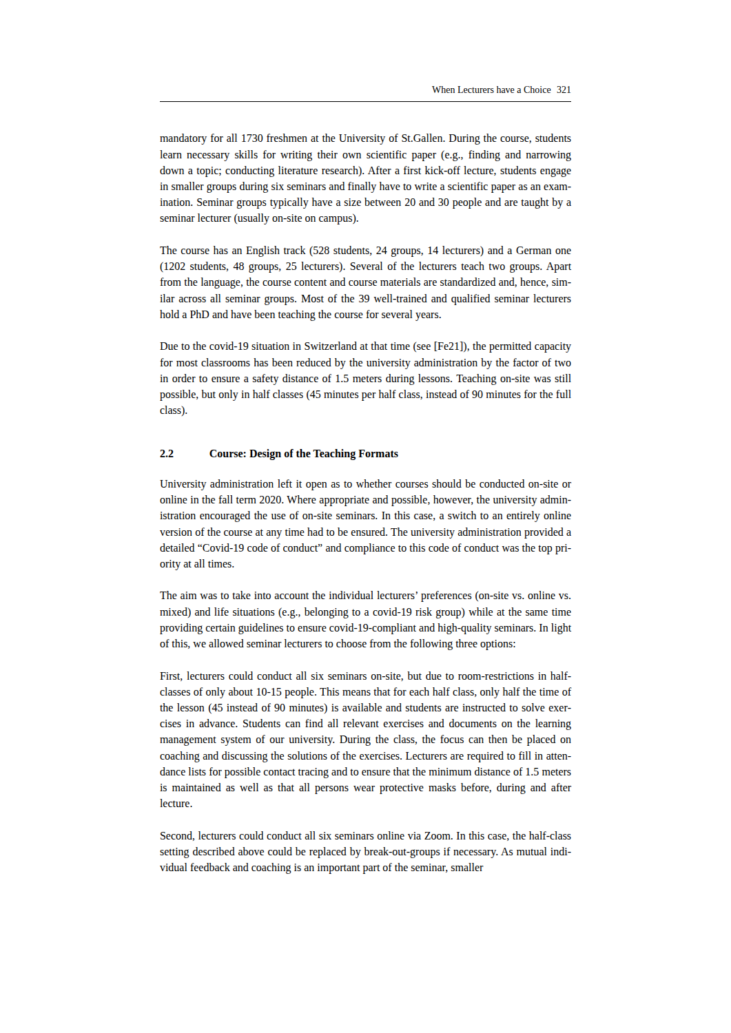When Lecturers have a Choice 321
mandatory for all 1730 freshmen at the University of St.Gallen. During the course, students learn necessary skills for writing their own scientific paper (e.g., finding and narrowing down a topic; conducting literature research). After a first kick-off lecture, students engage in smaller groups during six seminars and finally have to write a scientific paper as an examination. Seminar groups typically have a size between 20 and 30 people and are taught by a seminar lecturer (usually on-site on campus).
The course has an English track (528 students, 24 groups, 14 lecturers) and a German one (1202 students, 48 groups, 25 lecturers). Several of the lecturers teach two groups. Apart from the language, the course content and course materials are standardized and, hence, similar across all seminar groups. Most of the 39 well-trained and qualified seminar lecturers hold a PhD and have been teaching the course for several years.
Due to the covid-19 situation in Switzerland at that time (see [Fe21]), the permitted capacity for most classrooms has been reduced by the university administration by the factor of two in order to ensure a safety distance of 1.5 meters during lessons. Teaching on-site was still possible, but only in half classes (45 minutes per half class, instead of 90 minutes for the full class).
2.2 Course: Design of the Teaching Formats
University administration left it open as to whether courses should be conducted on-site or online in the fall term 2020. Where appropriate and possible, however, the university administration encouraged the use of on-site seminars. In this case, a switch to an entirely online version of the course at any time had to be ensured. The university administration provided a detailed “Covid-19 code of conduct” and compliance to this code of conduct was the top priority at all times.
The aim was to take into account the individual lecturers’ preferences (on-site vs. online vs. mixed) and life situations (e.g., belonging to a covid-19 risk group) while at the same time providing certain guidelines to ensure covid-19-compliant and high-quality seminars. In light of this, we allowed seminar lecturers to choose from the following three options:
First, lecturers could conduct all six seminars on-site, but due to room-restrictions in half-classes of only about 10-15 people. This means that for each half class, only half the time of the lesson (45 instead of 90 minutes) is available and students are instructed to solve exercises in advance. Students can find all relevant exercises and documents on the learning management system of our university. During the class, the focus can then be placed on coaching and discussing the solutions of the exercises. Lecturers are required to fill in attendance lists for possible contact tracing and to ensure that the minimum distance of 1.5 meters is maintained as well as that all persons wear protective masks before, during and after lecture.
Second, lecturers could conduct all six seminars online via Zoom. In this case, the half-class setting described above could be replaced by break-out-groups if necessary. As mutual individual feedback and coaching is an important part of the seminar, smaller